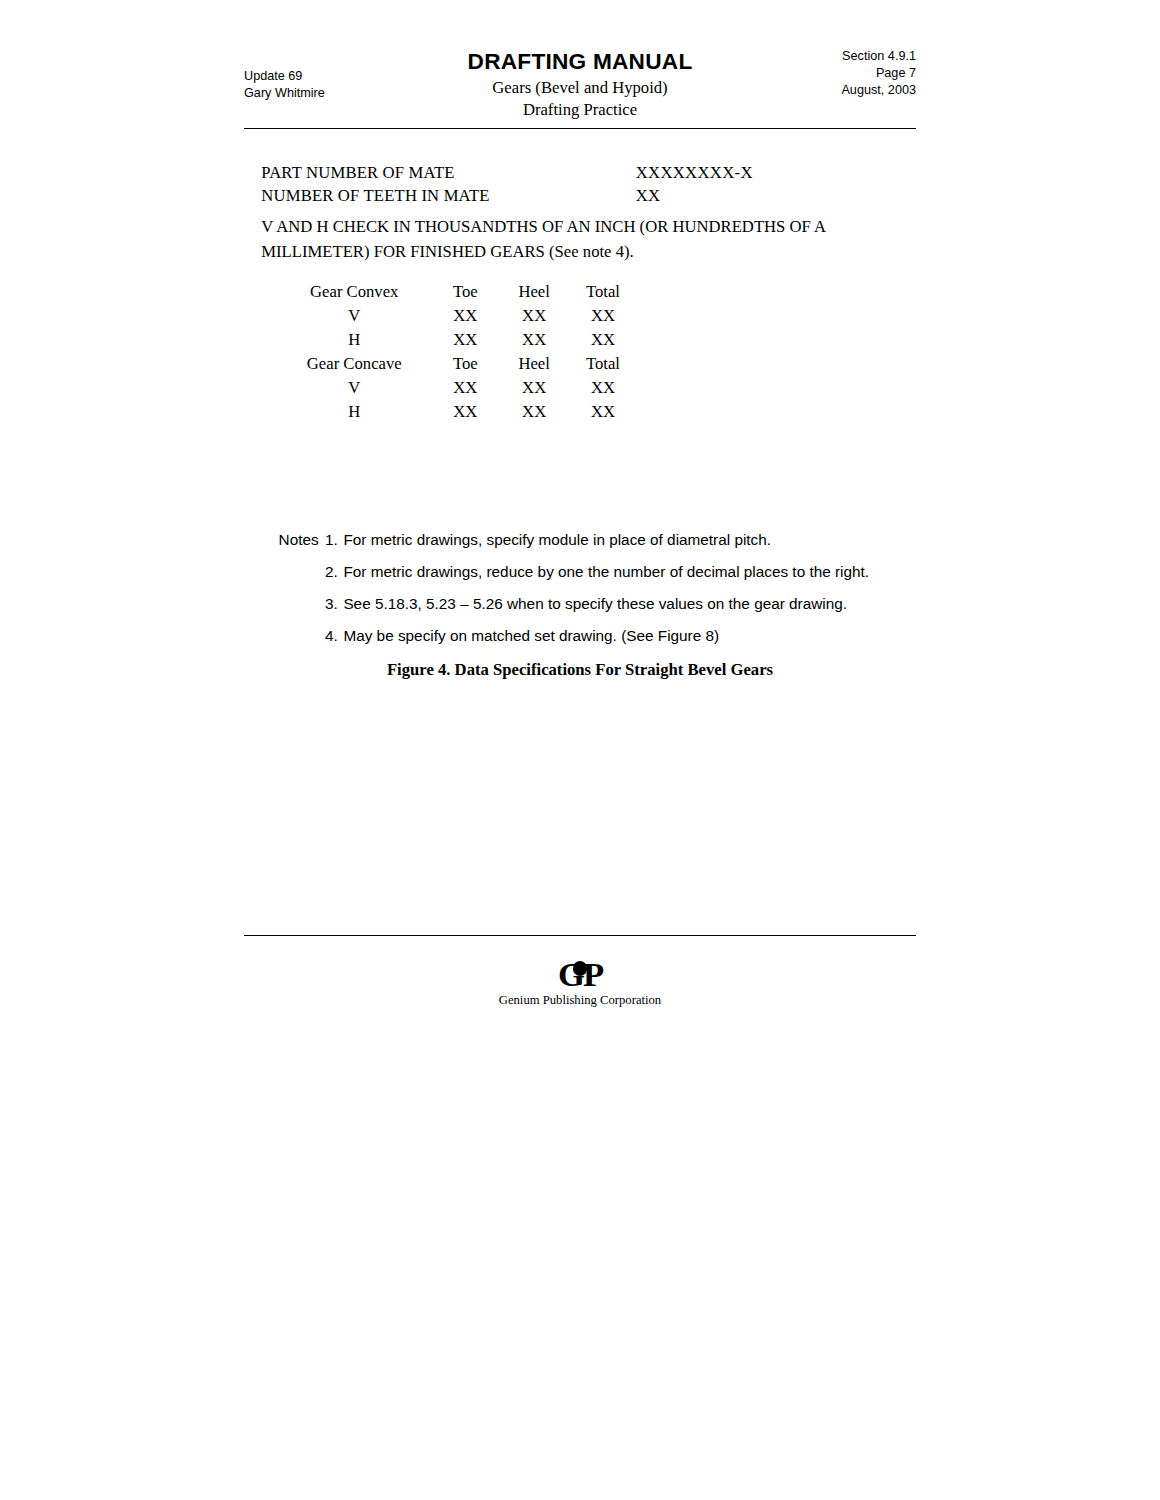Update 69
Gary Whitmire
DRAFTING MANUAL
Gears (Bevel and Hypoid)
Drafting Practice
Section 4.9.1
Page 7
August, 2003
PART NUMBER OF MATE XXXXXXXX-X
NUMBER OF TEETH IN MATE XX
V AND H CHECK IN THOUSANDTHS OF AN INCH (OR HUNDREDTHS OF A MILLIMETER) FOR FINISHED GEARS (See note 4).
| Gear Convex | Toe | Heel | Total |
| V | XX | XX | XX |
| H | XX | XX | XX |
| Gear Concave | Toe | Heel | Total |
| V | XX | XX | XX |
| H | XX | XX | XX |
| Notes | 1. | For metric drawings, specify module in place of diametral pitch. |
| | 2. | For metric drawings, reduce by one the number of decimal places to the right. |
| | 3. | See 5.18.3, 5.23 – 5.26 when to specify these values on the gear drawing. |
| | 4. | May be specify on matched set drawing. (See Figure 8) |
Figure 4. Data Specifications For Straight Bevel Gears
G P
Genium Publishing Corporation